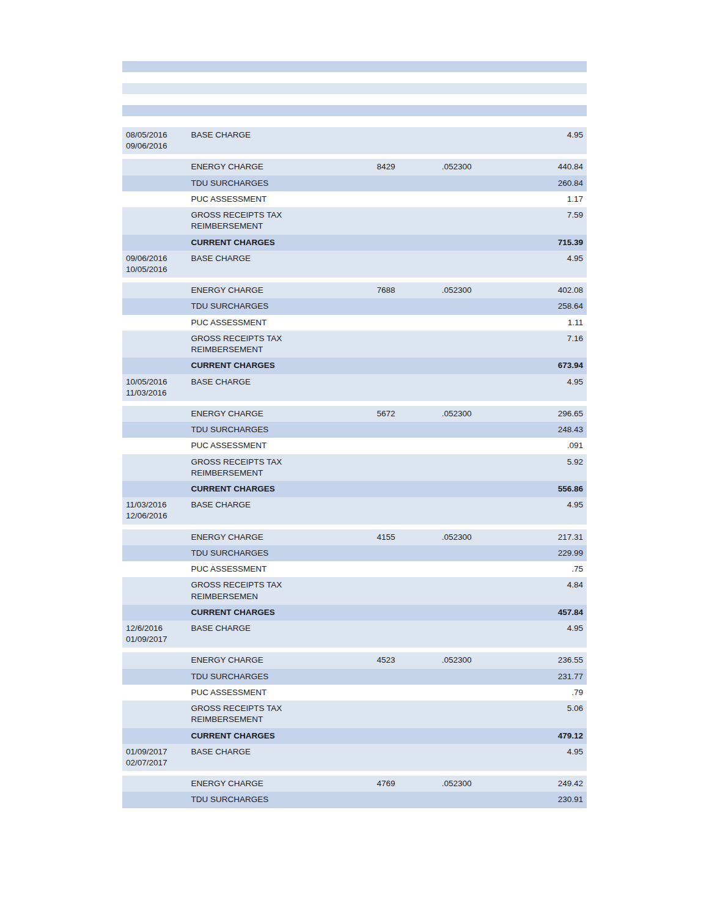| 08/05/2016 09/06/2016 | BASE CHARGE | | | 4.95 |
| | ENERGY CHARGE | 8429 | .052300 | 440.84 |
| | TDU SURCHARGES | | | 260.84 |
| | PUC ASSESSMENT | | | 1.17 |
| | GROSS RECEIPTS TAX REIMBERSEMENT | | | 7.59 |
| | CURRENT CHARGES | | | 715.39 |
| 09/06/2016 10/05/2016 | BASE CHARGE | | | 4.95 |
| | ENERGY CHARGE | 7688 | .052300 | 402.08 |
| | TDU SURCHARGES | | | 258.64 |
| | PUC ASSESSMENT | | | 1.11 |
| | GROSS RECEIPTS TAX REIMBERSEMENT | | | 7.16 |
| | CURRENT CHARGES | | | 673.94 |
| 10/05/2016 11/03/2016 | BASE CHARGE | | | 4.95 |
| | ENERGY CHARGE | 5672 | .052300 | 296.65 |
| | TDU SURCHARGES | | | 248.43 |
| | PUC ASSESSMENT | | | .091 |
| | GROSS RECEIPTS TAX REIMBERSEMENT | | | 5.92 |
| | CURRENT CHARGES | | | 556.86 |
| 11/03/2016 12/06/2016 | BASE CHARGE | | | 4.95 |
| | ENERGY CHARGE | 4155 | .052300 | 217.31 |
| | TDU SURCHARGES | | | 229.99 |
| | PUC ASSESSMENT | | | .75 |
| | GROSS RECEIPTS TAX REIMBERSEMEN | | | 4.84 |
| | CURRENT CHARGES | | | 457.84 |
| 12/6/2016 01/09/2017 | BASE CHARGE | | | 4.95 |
| | ENERGY CHARGE | 4523 | .052300 | 236.55 |
| | TDU SURCHARGES | | | 231.77 |
| | PUC ASSESSMENT | | | .79 |
| | GROSS RECEIPTS TAX REIMBERSEMENT | | | 5.06 |
| | CURRENT CHARGES | | | 479.12 |
| 01/09/2017 02/07/2017 | BASE CHARGE | | | 4.95 |
| | ENERGY CHARGE | 4769 | .052300 | 249.42 |
| | TDU SURCHARGES | | | 230.91 |